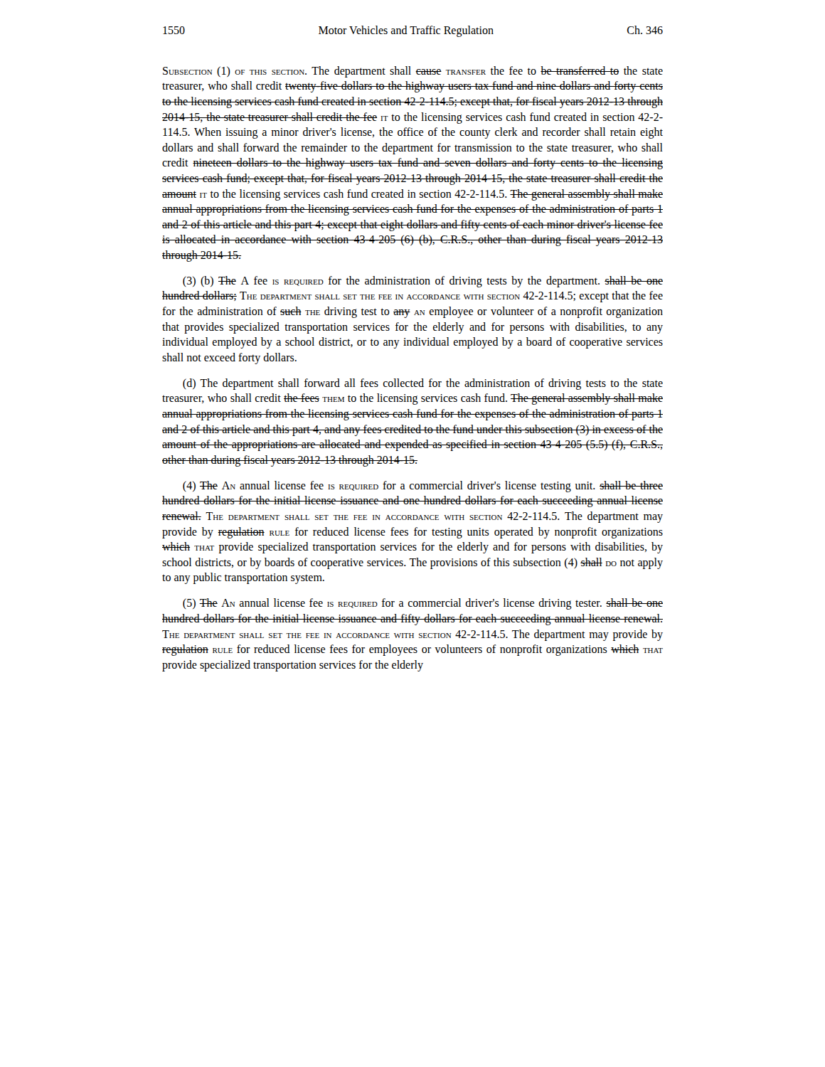1550 Motor Vehicles and Traffic Regulation Ch. 346
Subsection (1) of this section. The department shall cause transfer the fee to be transferred to the state treasurer, who shall credit twenty-five dollars to the highway users tax fund and nine dollars and forty cents to the licensing services cash fund created in section 42-2-114.5; except that, for fiscal years 2012-13 through 2014-15, the state treasurer shall credit the fee it to the licensing services cash fund created in section 42-2-114.5. When issuing a minor driver's license, the office of the county clerk and recorder shall retain eight dollars and shall forward the remainder to the department for transmission to the state treasurer, who shall credit nineteen dollars to the highway users tax fund and seven dollars and forty cents to the licensing services cash fund; except that, for fiscal years 2012-13 through 2014-15, the state treasurer shall credit the amount it to the licensing services cash fund created in section 42-2-114.5. The general assembly shall make annual appropriations from the licensing services cash fund for the expenses of the administration of parts 1 and 2 of this article and this part 4; except that eight dollars and fifty cents of each minor driver's license fee is allocated in accordance with section 43-4-205 (6) (b), C.R.S., other than during fiscal years 2012-13 through 2014-15.
(3) (b) The A fee is required for the administration of driving tests by the department. shall be one hundred dollars; The department shall set the fee in accordance with section 42-2-114.5; except that the fee for the administration of such the driving test to any an employee or volunteer of a nonprofit organization that provides specialized transportation services for the elderly and for persons with disabilities, to any individual employed by a school district, or to any individual employed by a board of cooperative services shall not exceed forty dollars.
(d) The department shall forward all fees collected for the administration of driving tests to the state treasurer, who shall credit the fees them to the licensing services cash fund. The general assembly shall make annual appropriations from the licensing services cash fund for the expenses of the administration of parts 1 and 2 of this article and this part 4, and any fees credited to the fund under this subsection (3) in excess of the amount of the appropriations are allocated and expended as specified in section 43-4-205 (5.5) (f), C.R.S., other than during fiscal years 2012-13 through 2014-15.
(4) The An annual license fee is required for a commercial driver's license testing unit. shall be three hundred dollars for the initial license issuance and one hundred dollars for each succeeding annual license renewal. The department shall set the fee in accordance with section 42-2-114.5. The department may provide by regulation rule for reduced license fees for testing units operated by nonprofit organizations which that provide specialized transportation services for the elderly and for persons with disabilities, by school districts, or by boards of cooperative services. The provisions of this subsection (4) shall do not apply to any public transportation system.
(5) The An annual license fee is required for a commercial driver's license driving tester. shall be one hundred dollars for the initial license issuance and fifty dollars for each succeeding annual license renewal. The department shall set the fee in accordance with section 42-2-114.5. The department may provide by regulation rule for reduced license fees for employees or volunteers of nonprofit organizations which that provide specialized transportation services for the elderly